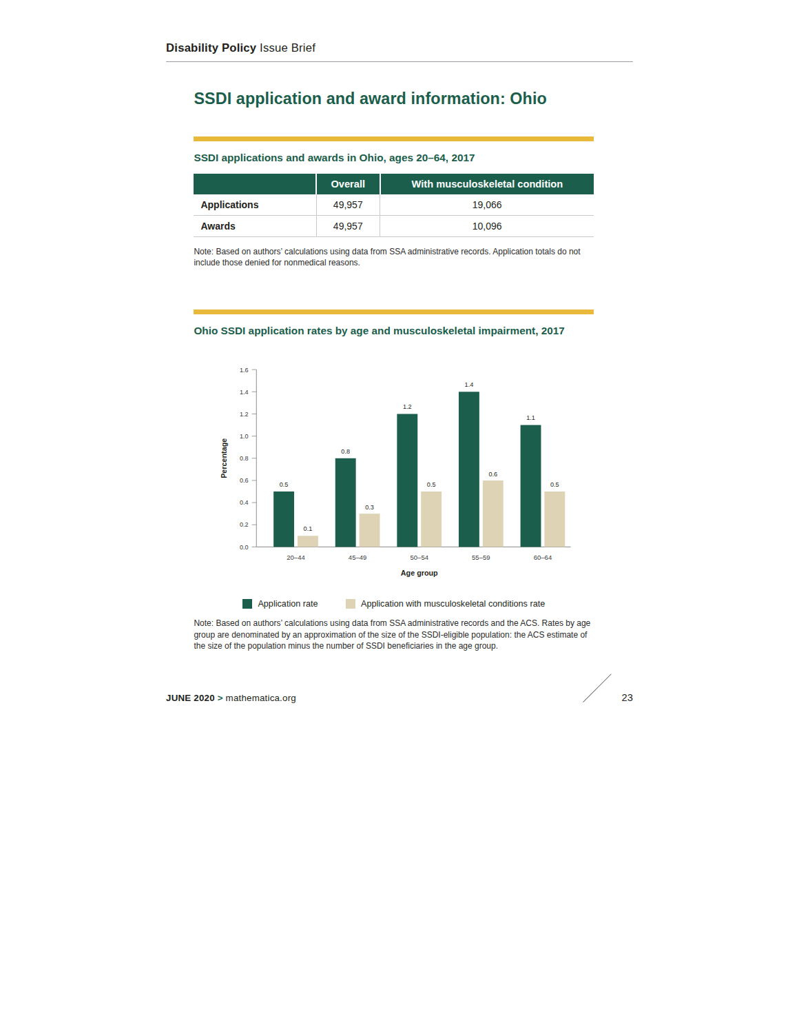Disability Policy Issue Brief
SSDI application and award information: Ohio
SSDI applications and awards in Ohio, ages 20–64, 2017
| | Overall | With musculoskeletal condition |
| --- | --- | --- |
| Applications | 49,957 | 19,066 |
| Awards | 49,957 | 10,096 |
Note: Based on authors’ calculations using data from SSA administrative records. Application totals do not include those denied for nonmedical reasons.
Ohio SSDI application rates by age and musculoskeletal impairment, 2017
Ohio SSDI application rates by age and musculoskeletal impairment, 2017 Grouped bar chart. Application rate and application with musculoskeletal conditions rate by age group. 1.6 1.4 1.2 1.0 0.8 0.6 0.4 0.2 0.0 Percentage 0.5 0.1 0.8 0.3 1.2 0.5 1.4 0.6 1.1 0.5 20–44 45–49 50–54 55–59 60–64 Age group
Application rate
Application with musculoskeletal conditions rate
Note: Based on authors’ calculations using data from SSA administrative records and the ACS. Rates by age group are denominated by an approximation of the size of the SSDI-eligible population: the ACS estimate of the size of the population minus the number of SSDI beneficiaries in the age group.
JUNE 2020 > mathematica.org
23